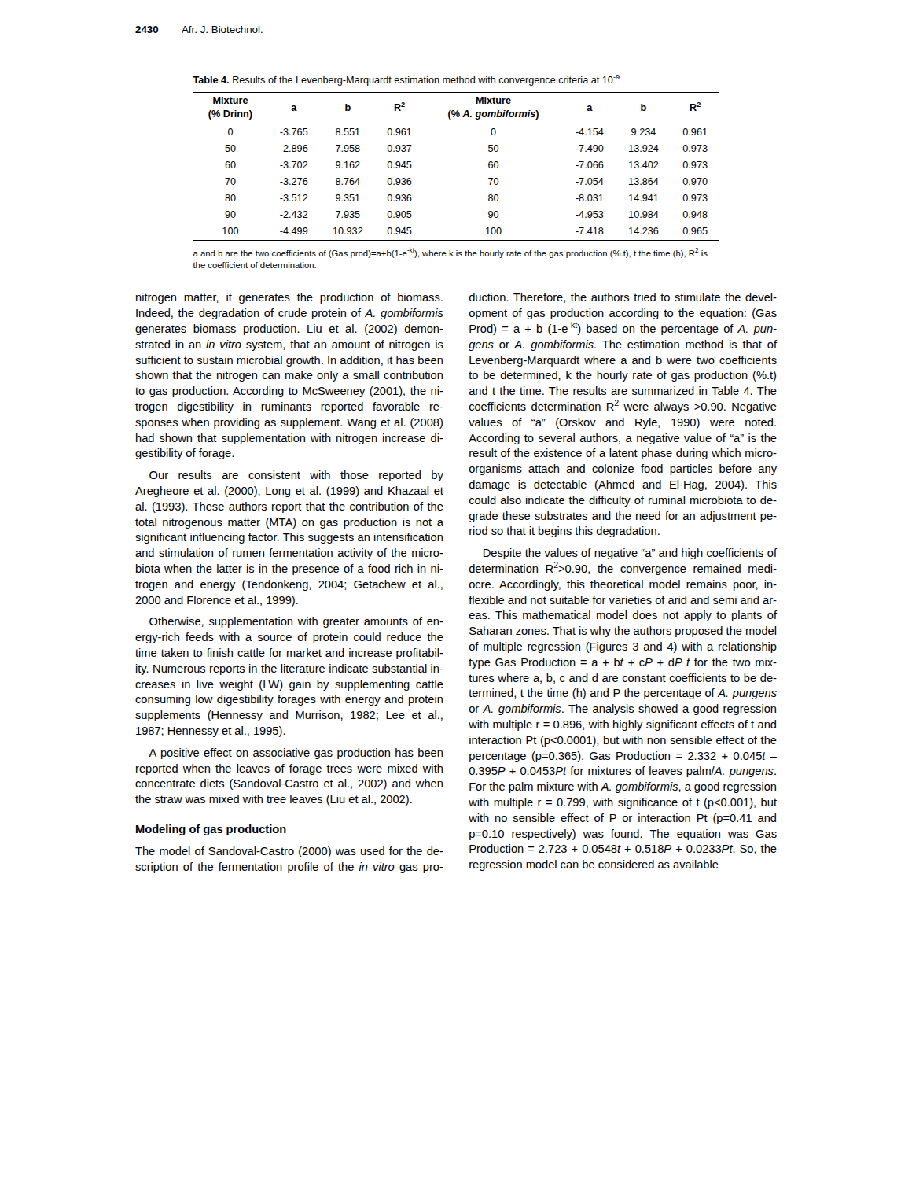2430 Afr. J. Biotechnol.
Table 4. Results of the Levenberg-Marquardt estimation method with convergence criteria at 10-9.
| Mixture (% Drinn) | a | b | R 2 | Mixture (% A. gombiformis ) | a | b | R 2 |
| --- | --- | --- | --- | --- | --- | --- | --- |
| 0 | -3.765 | 8.551 | 0.961 | 0 | -4.154 | 9.234 | 0.961 |
| 50 | -2.896 | 7.958 | 0.937 | 50 | -7.490 | 13.924 | 0.973 |
| 60 | -3.702 | 9.162 | 0.945 | 60 | -7.066 | 13.402 | 0.973 |
| 70 | -3.276 | 8.764 | 0.936 | 70 | -7.054 | 13.864 | 0.970 |
| 80 | -3.512 | 9.351 | 0.936 | 80 | -8.031 | 14.941 | 0.973 |
| 90 | -2.432 | 7.935 | 0.905 | 90 | -4.953 | 10.984 | 0.948 |
| 100 | -4.499 | 10.932 | 0.945 | 100 | -7.418 | 14.236 | 0.965 |
a and b are the two coefficients of (Gas prod)=a+b(1-e-kt), where k is the hourly rate of the gas production (%.t), t the time (h), R2 is the coefficient of determination.
nitrogen matter, it generates the production of biomass. Indeed, the degradation of crude protein of A. gombiformis generates biomass production. Liu et al. (2002) demonstrated in an in vitro system, that an amount of nitrogen is sufficient to sustain microbial growth. In addition, it has been shown that the nitrogen can make only a small contribution to gas production. According to McSweeney (2001), the nitrogen digestibility in ruminants reported favorable responses when providing as supplement. Wang et al. (2008) had shown that supplementation with nitrogen increase digestibility of forage.
Our results are consistent with those reported by Aregheore et al. (2000), Long et al. (1999) and Khazaal et al. (1993). These authors report that the contribution of the total nitrogenous matter (MTA) on gas production is not a significant influencing factor. This suggests an intensification and stimulation of rumen fermentation activity of the microbiota when the latter is in the presence of a food rich in nitrogen and energy (Tendonkeng, 2004; Getachew et al., 2000 and Florence et al., 1999).
Otherwise, supplementation with greater amounts of energy-rich feeds with a source of protein could reduce the time taken to finish cattle for market and increase profitability. Numerous reports in the literature indicate substantial increases in live weight (LW) gain by supplementing cattle consuming low digestibility forages with energy and protein supplements (Hennessy and Murrison, 1982; Lee et al., 1987; Hennessy et al., 1995).
A positive effect on associative gas production has been reported when the leaves of forage trees were mixed with concentrate diets (Sandoval-Castro et al., 2002) and when the straw was mixed with tree leaves (Liu et al., 2002).
Modeling of gas production
The model of Sandoval-Castro (2000) was used for the description of the fermentation profile of the in vitro gas production. Therefore, the authors tried to stimulate the development of gas production according to the equation: (Gas Prod) = a + b (1-e-kt) based on the percentage of A. pungens or A. gombiformis. The estimation method is that of Levenberg-Marquardt where a and b were two coefficients to be determined, k the hourly rate of gas production (%.t) and t the time. The results are summarized in Table 4. The coefficients determination R2 were always >0.90. Negative values of “a” (Orskov and Ryle, 1990) were noted. According to several authors, a negative value of “a” is the result of the existence of a latent phase during which microorganisms attach and colonize food particles before any damage is detectable (Ahmed and El-Hag, 2004). This could also indicate the difficulty of ruminal microbiota to degrade these substrates and the need for an adjustment period so that it begins this degradation.
Despite the values of negative “a” and high coefficients of determination R2>0.90, the convergence remained mediocre. Accordingly, this theoretical model remains poor, inflexible and not suitable for varieties of arid and semi arid areas. This mathematical model does not apply to plants of Saharan zones. That is why the authors proposed the model of multiple regression (Figures 3 and 4) with a relationship type Gas Production = a + bt + cP + dP t for the two mixtures where a, b, c and d are constant coefficients to be determined, t the time (h) and P the percentage of A. pungens or A. gombiformis. The analysis showed a good regression with multiple r = 0.896, with highly significant effects of t and interaction Pt (p<0.0001), but with non sensible effect of the percentage (p=0.365). Gas Production = 2.332 + 0.045t – 0.395P + 0.0453Pt for mixtures of leaves palm/A. pungens. For the palm mixture with A. gombiformis, a good regression with multiple r = 0.799, with significance of t (p<0.001), but with no sensible effect of P or interaction Pt (p=0.41 and p=0.10 respectively) was found. The equation was Gas Production = 2.723 + 0.0548t + 0.518P + 0.0233Pt. So, the regression model can be considered as available